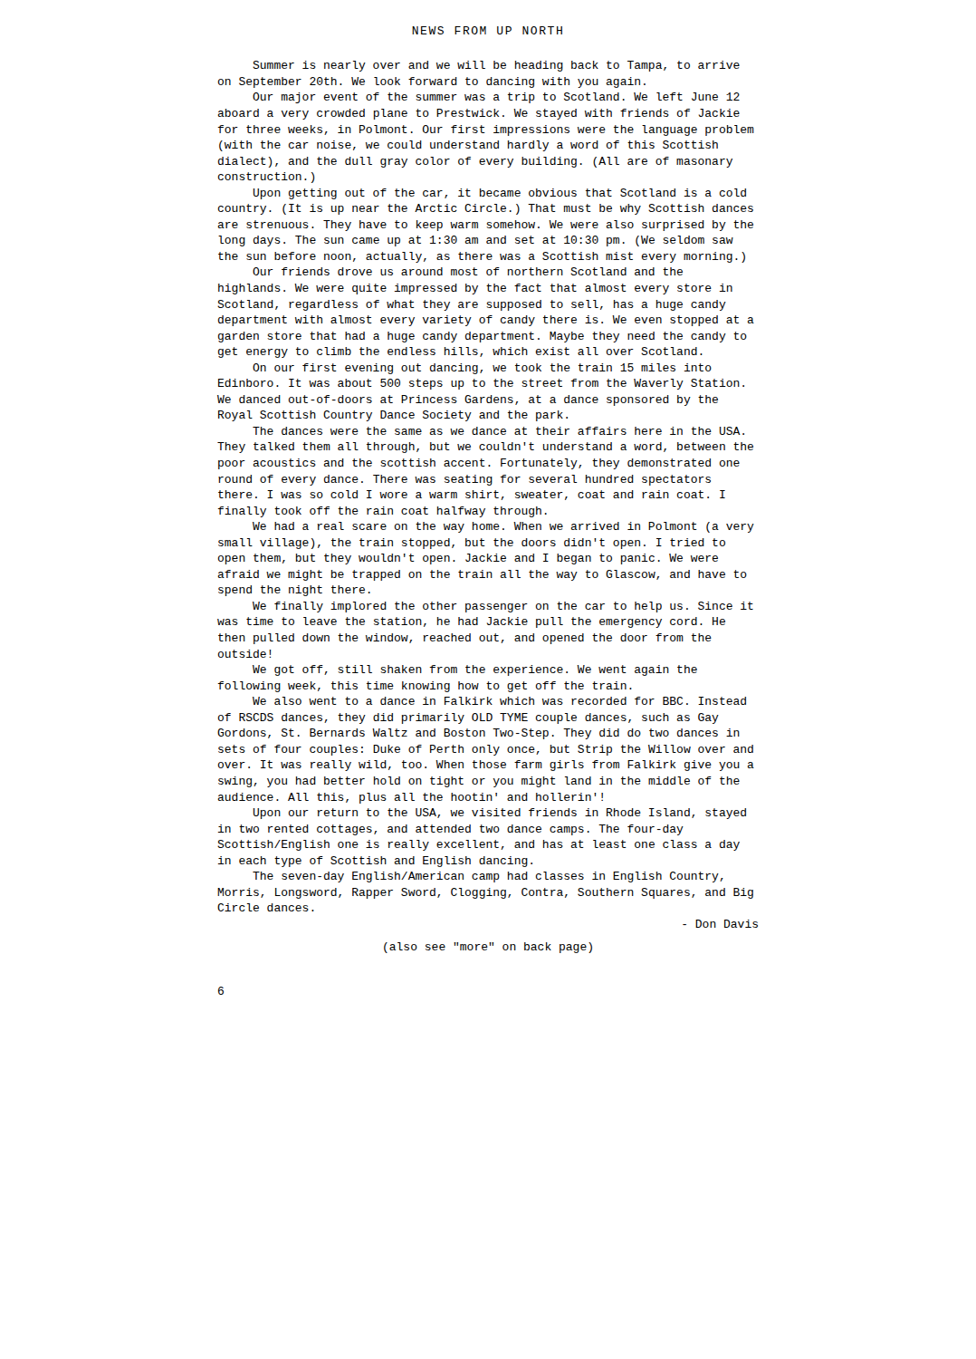NEWS FROM UP NORTH
Summer is nearly over and we will be heading back to Tampa, to arrive on September 20th. We look forward to dancing with you again.
Our major event of the summer was a trip to Scotland. We left June 12 aboard a very crowded plane to Prestwick. We stayed with friends of Jackie for three weeks, in Polmont. Our first impressions were the language problem (with the car noise, we could understand hardly a word of this Scottish dialect), and the dull gray color of every building. (All are of masonary construction.)
Upon getting out of the car, it became obvious that Scotland is a cold country. (It is up near the Arctic Circle.) That must be why Scottish dances are strenuous. They have to keep warm somehow. We were also surprised by the long days. The sun came up at 1:30 am and set at 10:30 pm. (We seldom saw the sun before noon, actually, as there was a Scottish mist every morning.)
Our friends drove us around most of northern Scotland and the highlands. We were quite impressed by the fact that almost every store in Scotland, regardless of what they are supposed to sell, has a huge candy department with almost every variety of candy there is. We even stopped at a garden store that had a huge candy department. Maybe they need the candy to get energy to climb the endless hills, which exist all over Scotland.
On our first evening out dancing, we took the train 15 miles into Edinboro. It was about 500 steps up to the street from the Waverly Station. We danced out-of-doors at Princess Gardens, at a dance sponsored by the Royal Scottish Country Dance Society and the park.
The dances were the same as we dance at their affairs here in the USA. They talked them all through, but we couldn't understand a word, between the poor acoustics and the scottish accent. Fortunately, they demonstrated one round of every dance. There was seating for several hundred spectators there. I was so cold I wore a warm shirt, sweater, coat and rain coat. I finally took off the rain coat halfway through.
We had a real scare on the way home. When we arrived in Polmont (a very small village), the train stopped, but the doors didn't open. I tried to open them, but they wouldn't open. Jackie and I began to panic. We were afraid we might be trapped on the train all the way to Glascow, and have to spend the night there.
We finally implored the other passenger on the car to help us. Since it was time to leave the station, he had Jackie pull the emergency cord. He then pulled down the window, reached out, and opened the door from the outside!
We got off, still shaken from the experience. We went again the following week, this time knowing how to get off the train.
We also went to a dance in Falkirk which was recorded for BBC. Instead of RSCDS dances, they did primarily OLD TYME couple dances, such as Gay Gordons, St. Bernards Waltz and Boston Two-Step. They did do two dances in sets of four couples: Duke of Perth only once, but Strip the Willow over and over. It was really wild, too. When those farm girls from Falkirk give you a swing, you had better hold on tight or you might land in the middle of the audience. All this, plus all the hootin' and hollerin'!
Upon our return to the USA, we visited friends in Rhode Island, stayed in two rented cottages, and attended two dance camps. The four-day Scottish/English one is really excellent, and has at least one class a day in each type of Scottish and English dancing.
The seven-day English/American camp had classes in English Country, Morris, Longsword, Rapper Sword, Clogging, Contra, Southern Squares, and Big Circle dances.
- Don Davis
(also see "more" on back page)
6